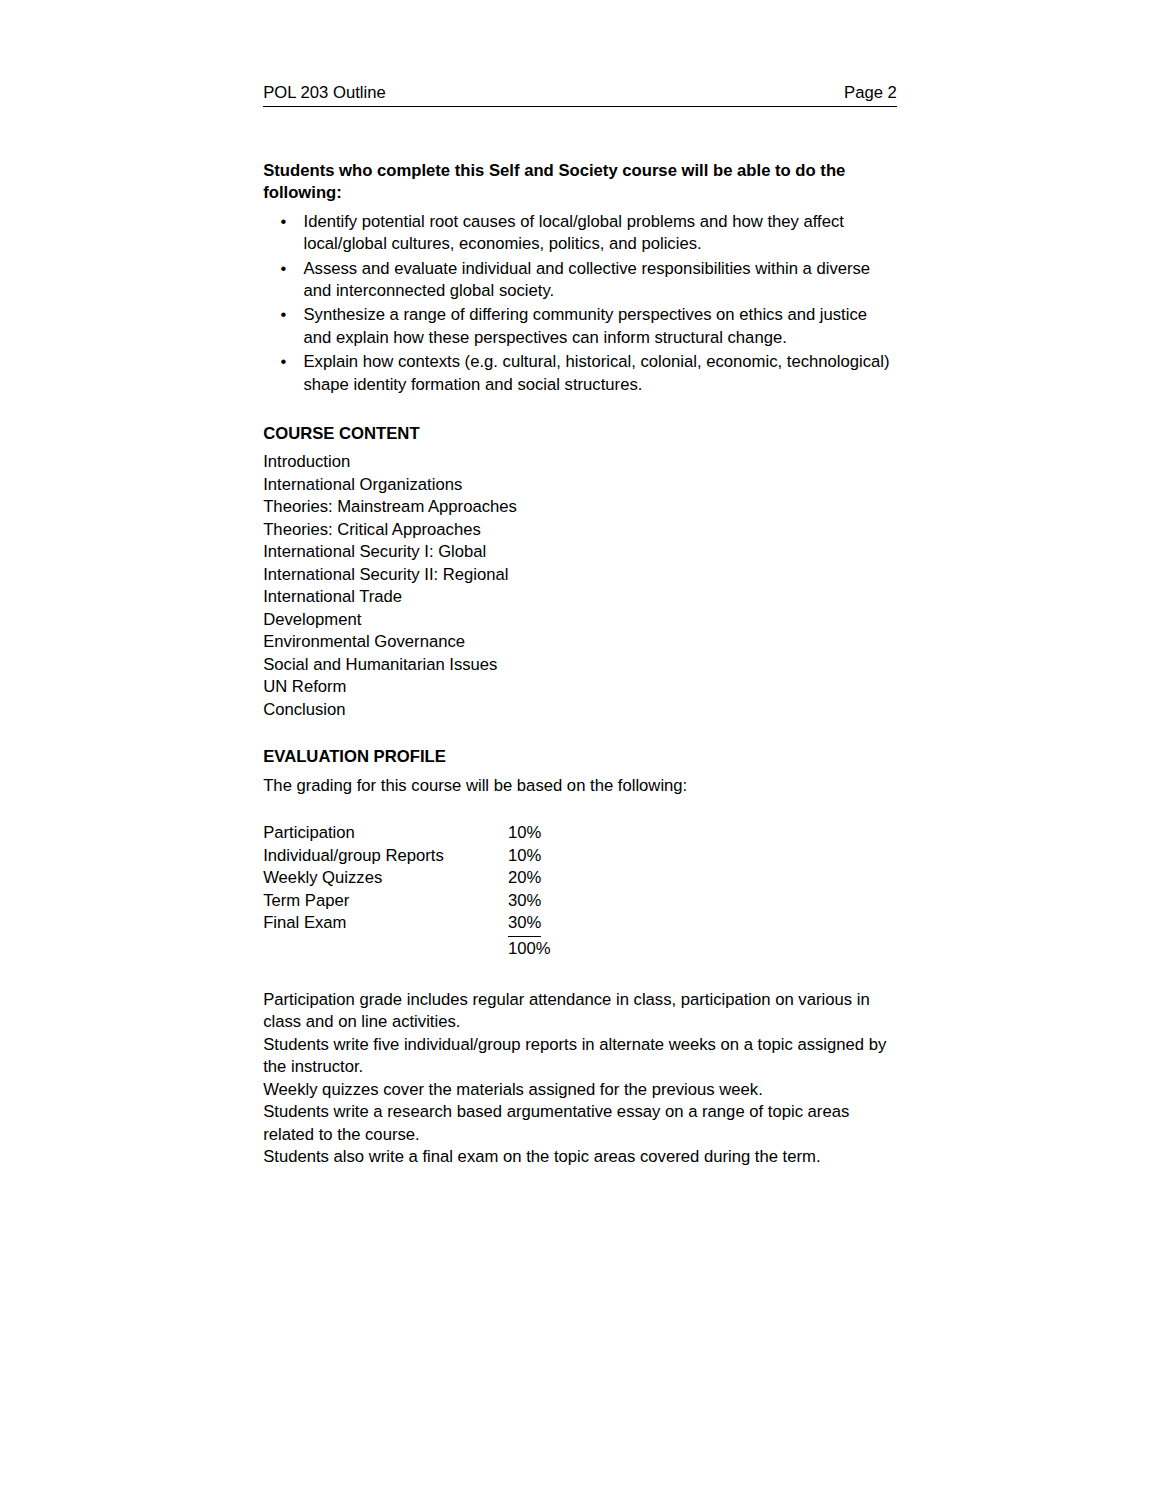POL 203 Outline
Page 2
Students who complete this Self and Society course will be able to do the following:
Identify potential root causes of local/global problems and how they affect local/global cultures, economies, politics, and policies.
Assess and evaluate individual and collective responsibilities within a diverse and interconnected global society.
Synthesize a range of differing community perspectives on ethics and justice and explain how these perspectives can inform structural change.
Explain how contexts (e.g. cultural, historical, colonial, economic, technological) shape identity formation and social structures.
COURSE CONTENT
Introduction
International Organizations
Theories: Mainstream Approaches
Theories: Critical Approaches
International Security I: Global
International Security II: Regional
International Trade
Development
Environmental Governance
Social and Humanitarian Issues
UN Reform
Conclusion
EVALUATION PROFILE
The grading for this course will be based on the following:
| Participation | 10% |
| Individual/group Reports | 10% |
| Weekly Quizzes | 20% |
| Term Paper | 30% |
| Final Exam | 30% |
| | 100% |
Participation grade includes regular attendance in class, participation on various in class and on line activities.
Students write five individual/group reports in alternate weeks on a topic assigned by the instructor.
Weekly quizzes cover the materials assigned for the previous week.
Students write a research based argumentative essay on a range of topic areas related to the course.
Students also write a final exam on the topic areas covered during the term.